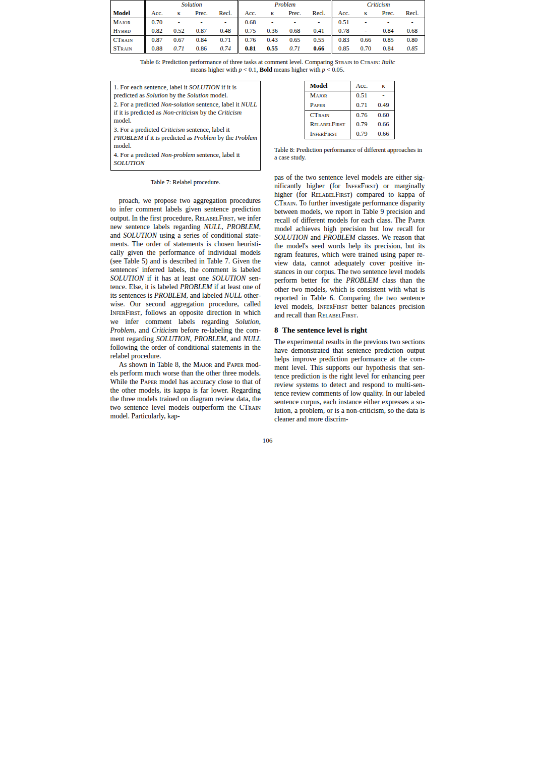| | Solution | Problem | Criticism |
| Model | Acc. | κ | Prec. | Recl. | Acc. | κ | Prec. | Recl. | Acc. | κ | Prec. | Recl. |
| Major | 0.70 | - | - | - | 0.68 | - | - | - | 0.51 | - | - | - |
| Hybrd | 0.82 | 0.52 | 0.87 | 0.48 | 0.75 | 0.36 | 0.68 | 0.41 | 0.78 | - | 0.84 | 0.68 |
| CTrain | 0.87 | 0.67 | 0.84 | 0.71 | 0.76 | 0.43 | 0.65 | 0.55 | 0.83 | 0.66 | 0.85 | 0.80 |
| STrain | 0.88 | 0.71 | 0.86 | 0.74 | 0.81 | 0.55 | 0.71 | 0.66 | 0.85 | 0.70 | 0.84 | 0.85 |
Table 6: Prediction performance of three tasks at comment level. Comparing Strain to Ctrain: Italic
means higher with p < 0.1, Bold means higher with p < 0.05.
1. For each sentence, label it SOLUTION if it is predicted as Solution by the Solution model.
2. For a predicted Non-solution sentence, label it NULL if it is predicted as Non-criticism by the Criticism model.
3. For a predicted Criticism sentence, label it PROBLEM if it is predicted as Problem by the Problem model.
4. For a predicted Non-problem sentence, label it SOLUTION
Table 7: Relabel procedure.
proach, we propose two aggregation procedures to infer comment labels given sentence prediction output. In the first procedure, Relabel First, we infer new sentence labels regarding NULL, PROBLEM, and SOLUTION using a series of conditional statements. The order of statements is chosen heuristically given the performance of individual models (see Table 5) and is described in Table 7. Given the sentences' inferred labels, the comment is labeled SOLUTION if it has at least one SOLUTION sentence. Else, it is labeled PROBLEM if at least one of its sentences is PROBLEM, and labeled NULL otherwise. Our second aggregation procedure, called Infer First, follows an opposite direction in which we infer comment labels regarding Solution, Problem, and Criticism before re-labeling the comment regarding SOLUTION, PROBLEM, and NULL following the order of conditional statements in the relabel procedure.
As shown in Table 8, the Major and Paper models perform much worse than the other three models. While the Paper model has accuracy close to that of the other models, its kappa is far lower. Regarding the three models trained on diagram review data, the two sentence level models outperform the CTrain model. Particularly, kap-
| Model | Acc. | κ |
| Major | 0.51 | - |
| Paper | 0.71 | 0.49 |
| CTrain | 0.76 | 0.60 |
| RelabelFirst | 0.79 | 0.66 |
| InferFirst | 0.79 | 0.66 |
Table 8: Prediction performance of different approaches in a case study.
pas of the two sentence level models are either significantly higher (for Infer First) or marginally higher (for Relabel First) compared to kappa of CTrain. To further investigate performance disparity between models, we report in Table 9 precision and recall of different models for each class. The Paper model achieves high precision but low recall for SOLUTION and PROBLEM classes. We reason that the model's seed words help its precision, but its ngram features, which were trained using paper review data, cannot adequately cover positive instances in our corpus. The two sentence level models perform better for the PROBLEM class than the other two models, which is consistent with what is reported in Table 6. Comparing the two sentence level models, Infer First better balances precision and recall than Relabel First.
8 The sentence level is right
The experimental results in the previous two sections have demonstrated that sentence prediction output helps improve prediction performance at the comment level. This supports our hypothesis that sentence prediction is the right level for enhancing peer review systems to detect and respond to multi-sentence review comments of low quality. In our labeled sentence corpus, each instance either expresses a solution, a problem, or is a non-criticism, so the data is cleaner and more discrim-
106